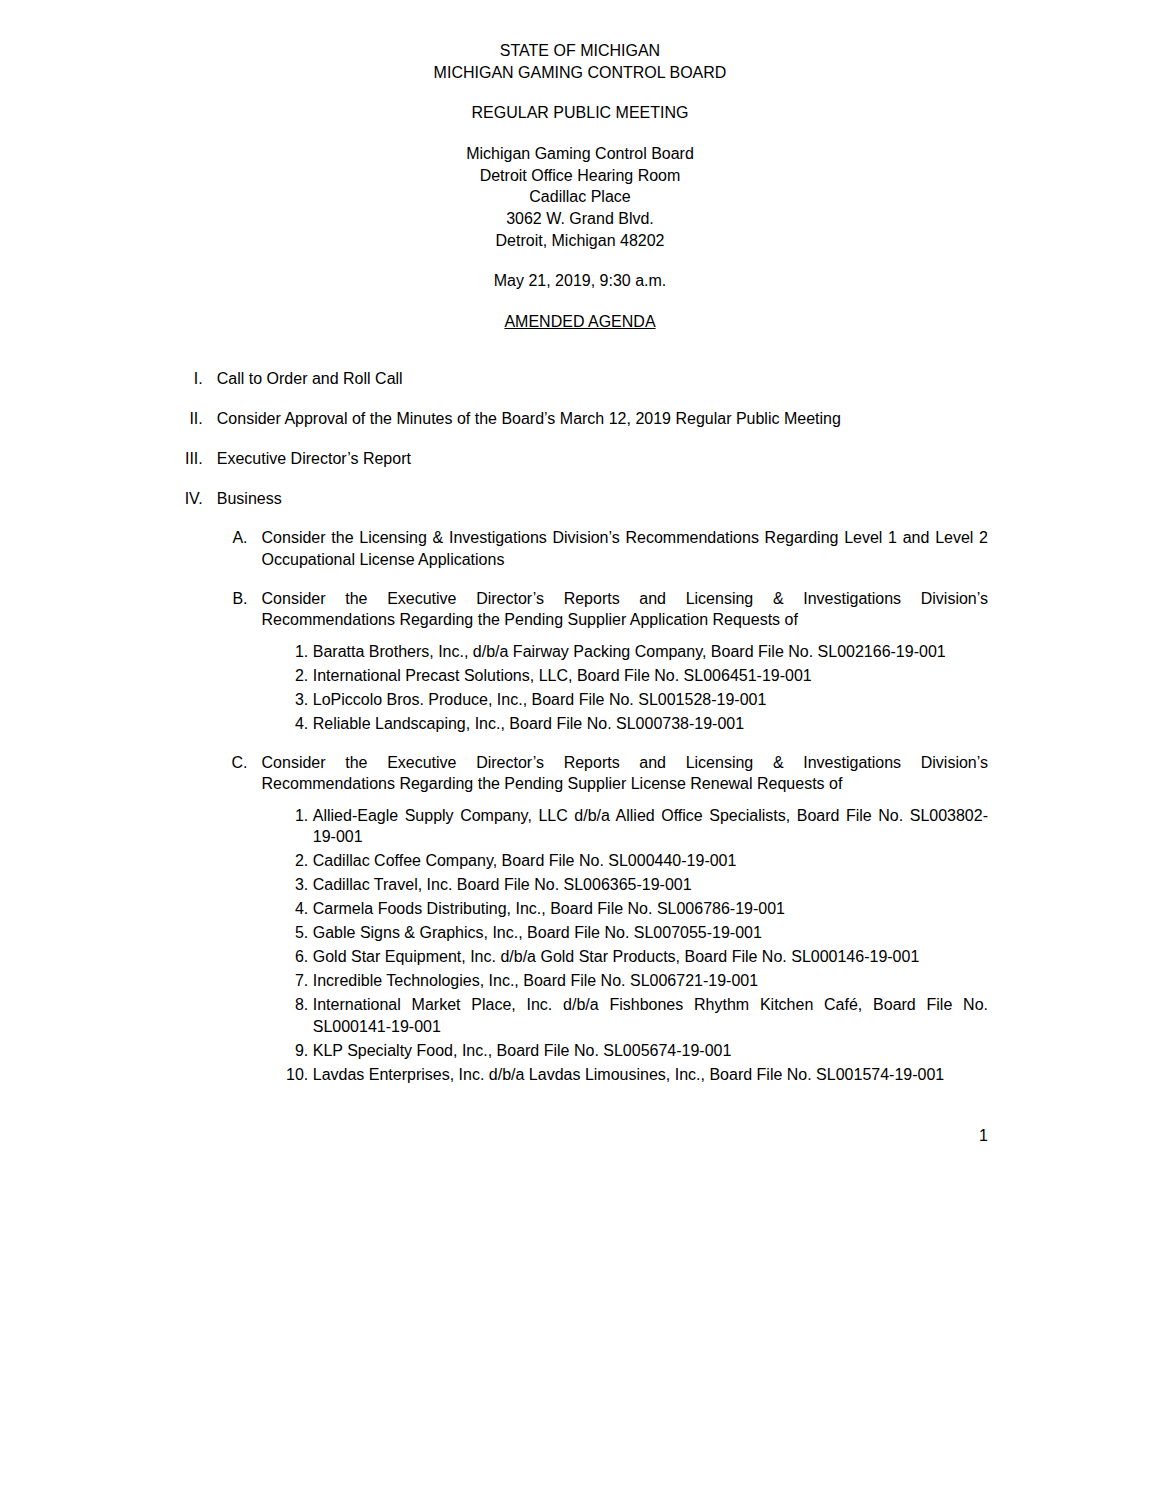STATE OF MICHIGAN
MICHIGAN GAMING CONTROL BOARD
REGULAR PUBLIC MEETING
Michigan Gaming Control Board
Detroit Office Hearing Room
Cadillac Place
3062 W. Grand Blvd.
Detroit, Michigan 48202
May 21, 2019, 9:30 a.m.
AMENDED AGENDA
Call to Order and Roll Call
Consider Approval of the Minutes of the Board’s March 12, 2019 Regular Public Meeting
Executive Director’s Report
Business
Consider the Licensing & Investigations Division’s Recommendations Regarding Level 1 and Level 2 Occupational License Applications
Consider the Executive Director’s Reports and Licensing & Investigations Division’s Recommendations Regarding the Pending Supplier Application Requests of
Baratta Brothers, Inc., d/b/a Fairway Packing Company, Board File No. SL002166-19-001
International Precast Solutions, LLC, Board File No. SL006451-19-001
LoPiccolo Bros. Produce, Inc., Board File No. SL001528-19-001
Reliable Landscaping, Inc., Board File No. SL000738-19-001
Consider the Executive Director’s Reports and Licensing & Investigations Division’s Recommendations Regarding the Pending Supplier License Renewal Requests of
Allied-Eagle Supply Company, LLC d/b/a Allied Office Specialists, Board File No. SL003802-19-001
Cadillac Coffee Company, Board File No. SL000440-19-001
Cadillac Travel, Inc. Board File No. SL006365-19-001
Carmela Foods Distributing, Inc., Board File No. SL006786-19-001
Gable Signs & Graphics, Inc., Board File No. SL007055-19-001
Gold Star Equipment, Inc. d/b/a Gold Star Products, Board File No. SL000146-19-001
Incredible Technologies, Inc., Board File No. SL006721-19-001
International Market Place, Inc. d/b/a Fishbones Rhythm Kitchen Café, Board File No. SL000141-19-001
KLP Specialty Food, Inc., Board File No. SL005674-19-001
Lavdas Enterprises, Inc. d/b/a Lavdas Limousines, Inc., Board File No. SL001574-19-001
1